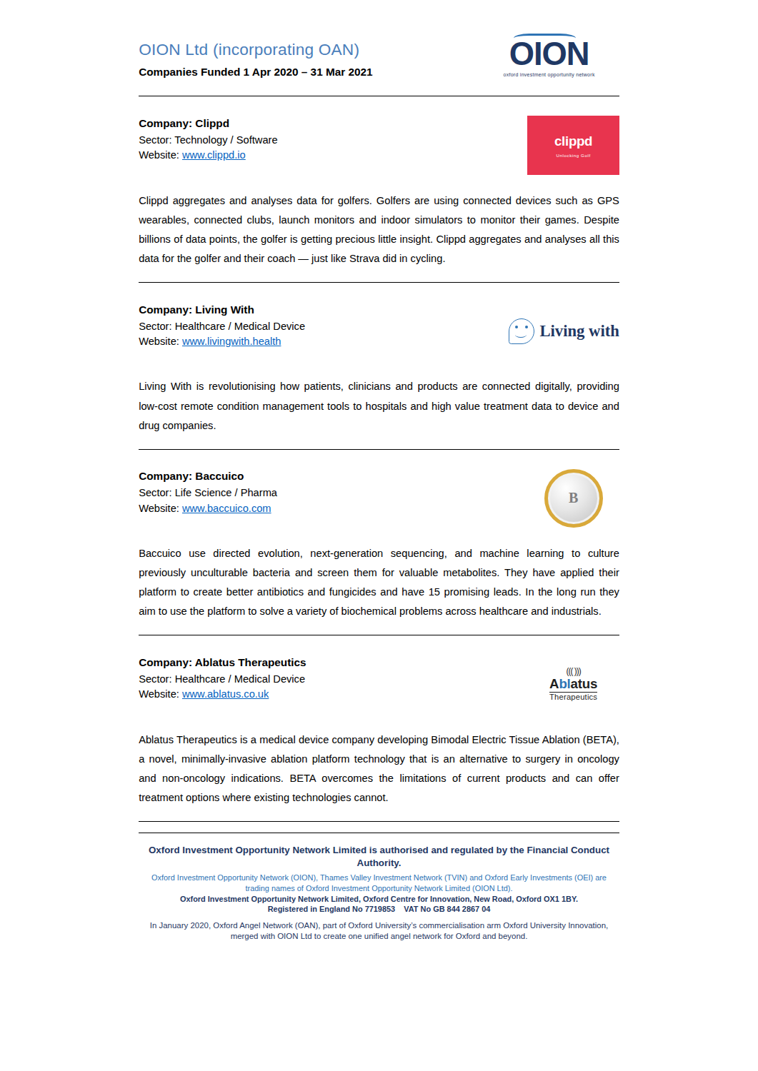OION Ltd (incorporating OAN)
Companies Funded 1 Apr 2020 – 31 Mar 2021
OION
oxford investment opportunity network
Company: Clippd
Sector: Technology / Software
Website: www.clippd.io
clippd
Unlocking Golf
Clippd aggregates and analyses data for golfers. Golfers are using connected devices such as GPS wearables, connected clubs, launch monitors and indoor simulators to monitor their games. Despite billions of data points, the golfer is getting precious little insight. Clippd aggregates and analyses all this data for the golfer and their coach — just like Strava did in cycling.
Company: Living With
Sector: Healthcare / Medical Device
Website: www.livingwith.health
Living with
Living With is revolutionising how patients, clinicians and products are connected digitally, providing low-cost remote condition management tools to hospitals and high value treatment data to device and drug companies.
Company: Baccuico
Sector: Life Science / Pharma
Website: www.baccuico.com
B
Baccuico use directed evolution, next-generation sequencing, and machine learning to culture previously unculturable bacteria and screen them for valuable metabolites. They have applied their platform to create better antibiotics and fungicides and have 15 promising leads. In the long run they aim to use the platform to solve a variety of biochemical problems across healthcare and industrials.
Company: Ablatus Therapeutics
Sector: Healthcare / Medical Device
Website: www.ablatus.co.uk
((( )))
Ablatus
Therapeutics
Ablatus Therapeutics is a medical device company developing Bimodal Electric Tissue Ablation (BETA), a novel, minimally-invasive ablation platform technology that is an alternative to surgery in oncology and non-oncology indications. BETA overcomes the limitations of current products and can offer treatment options where existing technologies cannot.
Oxford Investment Opportunity Network Limited is authorised and regulated by the Financial Conduct Authority.
Oxford Investment Opportunity Network (OION), Thames Valley Investment Network (TVIN) and Oxford Early Investments (OEI) are trading names of Oxford Investment Opportunity Network Limited (OION Ltd).
Oxford Investment Opportunity Network Limited, Oxford Centre for Innovation, New Road, Oxford OX1 1BY.
Registered in England No 7719853 VAT No GB 844 2867 04
In January 2020, Oxford Angel Network (OAN), part of Oxford University’s commercialisation arm Oxford University Innovation, merged with OION Ltd to create one unified angel network for Oxford and beyond.